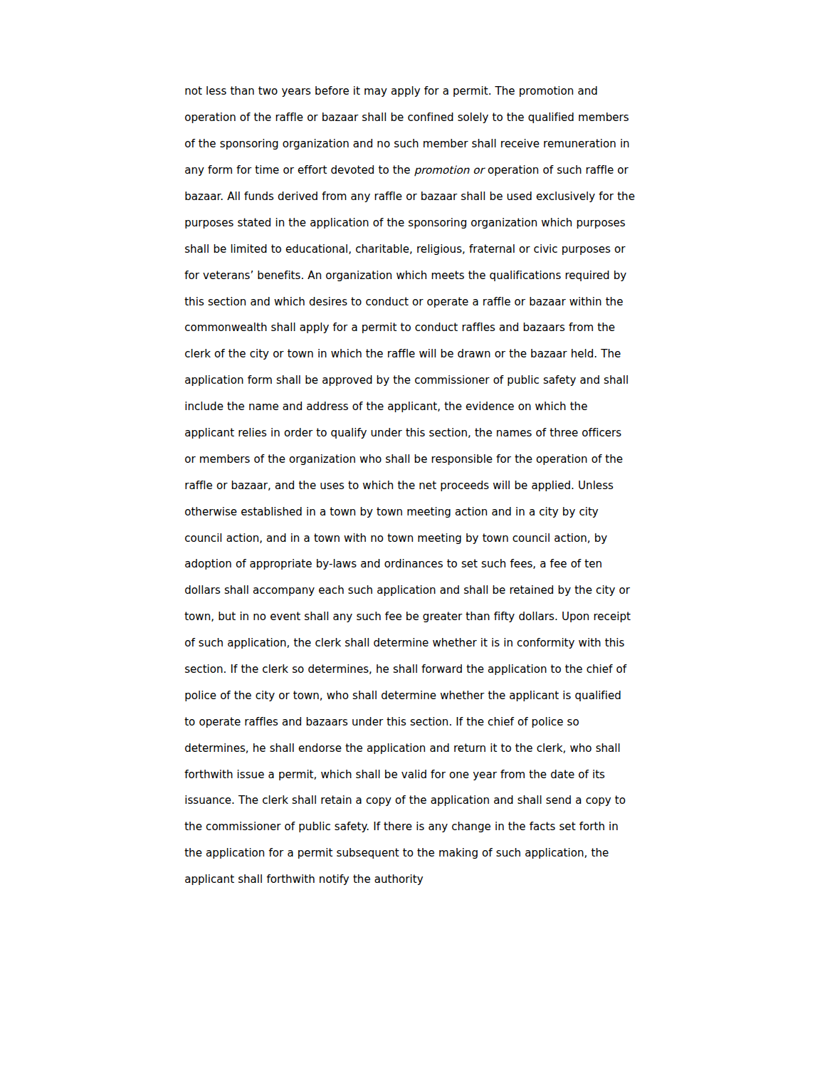not less than two years before it may apply for a permit. The promotion and operation of the raffle or bazaar shall be confined solely to the qualified members of the sponsoring organization and no such member shall receive remuneration in any form for time or effort devoted to the promotion or operation of such raffle or bazaar. All funds derived from any raffle or bazaar shall be used exclusively for the purposes stated in the application of the sponsoring organization which purposes shall be limited to educational, charitable, religious, fraternal or civic purposes or for veterans’ benefits. An organization which meets the qualifications required by this section and which desires to conduct or operate a raffle or bazaar within the commonwealth shall apply for a permit to conduct raffles and bazaars from the clerk of the city or town in which the raffle will be drawn or the bazaar held. The application form shall be approved by the commissioner of public safety and shall include the name and address of the applicant, the evidence on which the applicant relies in order to qualify under this section, the names of three officers or members of the organization who shall be responsible for the operation of the raffle or bazaar, and the uses to which the net proceeds will be applied. Unless otherwise established in a town by town meeting action and in a city by city council action, and in a town with no town meeting by town council action, by adoption of appropriate by-laws and ordinances to set such fees, a fee of ten dollars shall accompany each such application and shall be retained by the city or town, but in no event shall any such fee be greater than fifty dollars. Upon receipt of such application, the clerk shall determine whether it is in conformity with this section. If the clerk so determines, he shall forward the application to the chief of police of the city or town, who shall determine whether the applicant is qualified to operate raffles and bazaars under this section. If the chief of police so determines, he shall endorse the application and return it to the clerk, who shall forthwith issue a permit, which shall be valid for one year from the date of its issuance. The clerk shall retain a copy of the application and shall send a copy to the commissioner of public safety. If there is any change in the facts set forth in the application for a permit subsequent to the making of such application, the applicant shall forthwith notify the authority